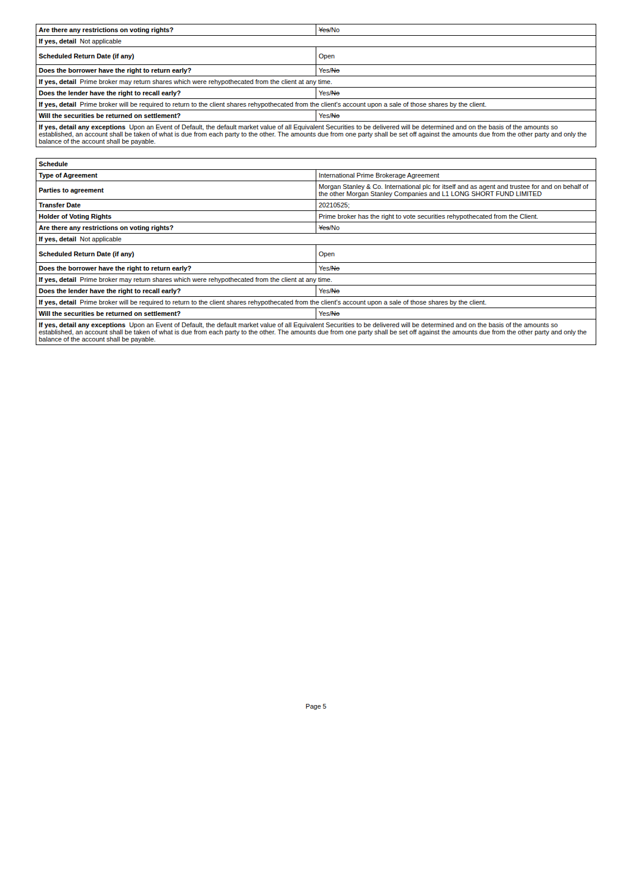| Are there any restrictions on voting rights? | Yes /No |
| If yes, detail Not applicable |
| Scheduled Return Date (if any) | Open |
| Does the borrower have the right to return early? | Yes/ No |
| If yes, detail Prime broker may return shares which were rehypothecated from the client at any time. |
| Does the lender have the right to recall early? | Yes/ No |
| If yes, detail Prime broker will be required to return to the client shares rehypothecated from the client's account upon a sale of those shares by the client. |
| Will the securities be returned on settlement? | Yes/ No |
| If yes, detail any exceptions Upon an Event of Default, the default market value of all Equivalent Securities to be delivered will be determined and on the basis of the amounts so established, an account shall be taken of what is due from each party to the other. The amounts due from one party shall be set off against the amounts due from the other party and only the balance of the account shall be payable. |
| Schedule |
| Type of Agreement | International Prime Brokerage Agreement |
| Parties to agreement | Morgan Stanley & Co. International plc for itself and as agent and trustee for and on behalf of the other Morgan Stanley Companies and L1 LONG SHORT FUND LIMITED |
| Transfer Date | 20210525; |
| Holder of Voting Rights | Prime broker has the right to vote securities rehypothecated from the Client. |
| Are there any restrictions on voting rights? | Yes /No |
| If yes, detail Not applicable |
| Scheduled Return Date (if any) | Open |
| Does the borrower have the right to return early? | Yes/ No |
| If yes, detail Prime broker may return shares which were rehypothecated from the client at any time. |
| Does the lender have the right to recall early? | Yes/ No |
| If yes, detail Prime broker will be required to return to the client shares rehypothecated from the client's account upon a sale of those shares by the client. |
| Will the securities be returned on settlement? | Yes/ No |
| If yes, detail any exceptions Upon an Event of Default, the default market value of all Equivalent Securities to be delivered will be determined and on the basis of the amounts so established, an account shall be taken of what is due from each party to the other. The amounts due from one party shall be set off against the amounts due from the other party and only the balance of the account shall be payable. |
Page 5